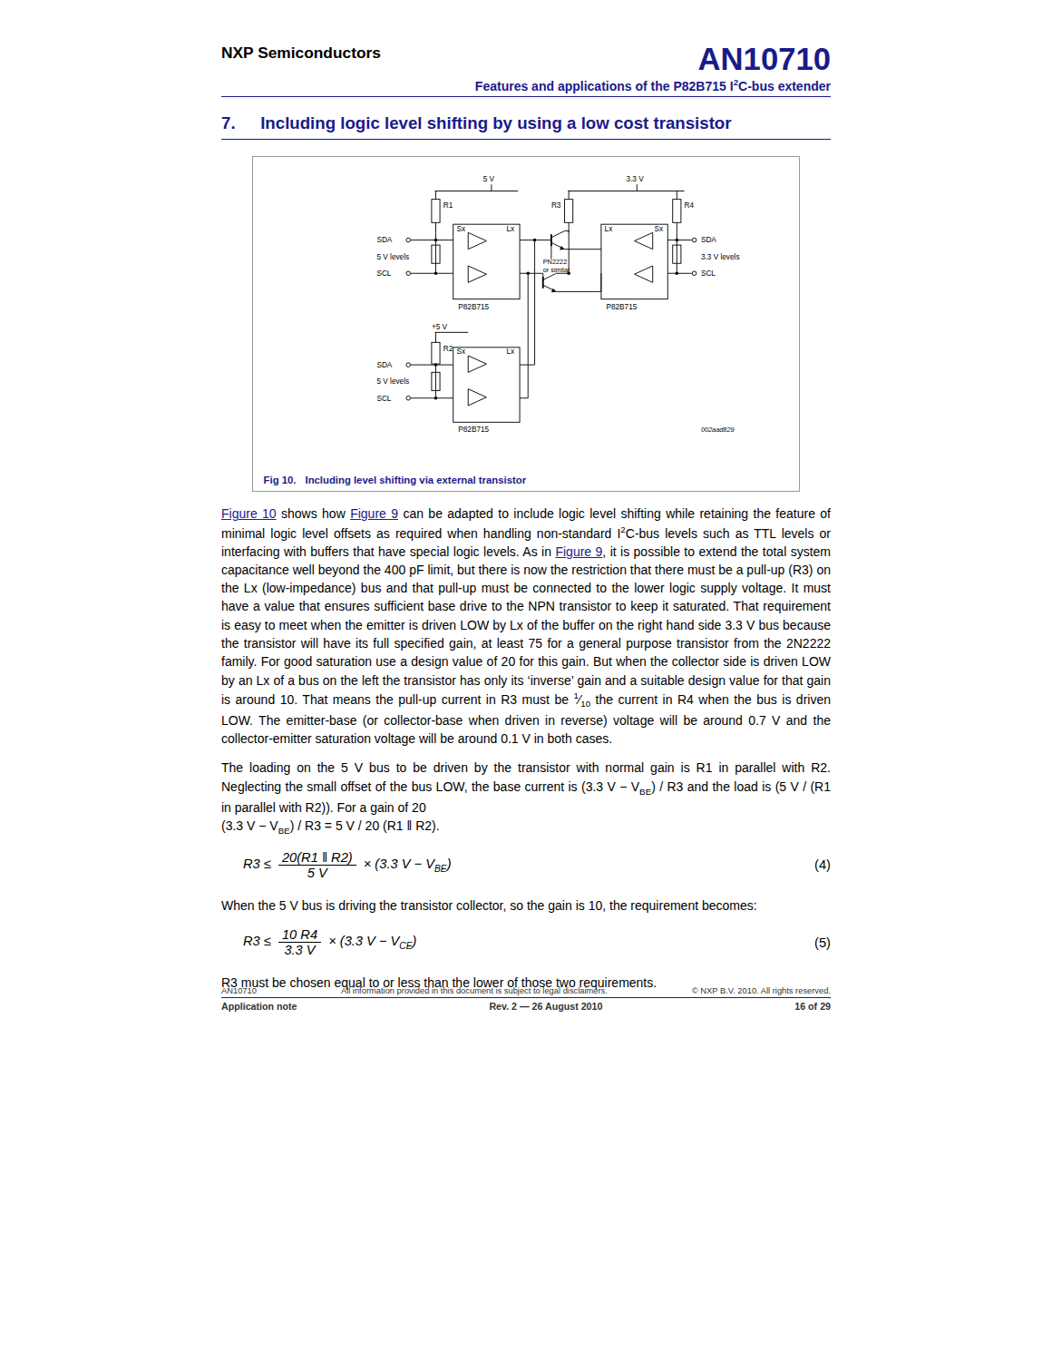NXP Semiconductors
AN10710
Features and applications of the P82B715 I2C-bus extender
7. Including logic level shifting by using a low cost transistor
5 V 3.3 V R1 R3 R4 P82B715 Sx Lx P82B715 Lx Sx SDA 5 V levels SCL SDA 3.3 V levels SCL PN2222 or similar +5 V R2 P82B715 Sx Lx SDA 5 V levels SCL 002aad829
Fig 10. Including level shifting via external transistor
Figure 10 shows how Figure 9 can be adapted to include logic level shifting while retaining the feature of minimal logic level offsets as required when handling non-standard I2C-bus levels such as TTL levels or interfacing with buffers that have special logic levels. As in Figure 9, it is possible to extend the total system capacitance well beyond the 400 pF limit, but there is now the restriction that there must be a pull-up (R3) on the Lx (low-impedance) bus and that pull-up must be connected to the lower logic supply voltage. It must have a value that ensures sufficient base drive to the NPN transistor to keep it saturated. That requirement is easy to meet when the emitter is driven LOW by Lx of the buffer on the right hand side 3.3 V bus because the transistor will have its full specified gain, at least 75 for a general purpose transistor from the 2N2222 family. For good saturation use a design value of 20 for this gain. But when the collector side is driven LOW by an Lx of a bus on the left the transistor has only its ‘inverse’ gain and a suitable design value for that gain is around 10. That means the pull-up current in R3 must be 1⁄10 the current in R4 when the bus is driven LOW. The emitter-base (or collector-base when driven in reverse) voltage will be around 0.7 V and the collector-emitter saturation voltage will be around 0.1 V in both cases.
The loading on the 5 V bus to be driven by the transistor with normal gain is R1 in parallel with R2. Neglecting the small offset of the bus LOW, the base current is (3.3 V − VBE) / R3 and the load is (5 V / (R1 in parallel with R2)). For a gain of 20
(3.3 V − VBE) / R3 = 5 V / 20 (R1 ‖ R2).
R3 ≤ 20(R1 ‖ R2) 5 V × (3.3 V − VBE)
(4)
When the 5 V bus is driving the transistor collector, so the gain is 10, the requirement becomes:
R3 ≤ 10 R43.3 V × (3.3 V − VCE)
(5)
R3 must be chosen equal to or less than the lower of those two requirements.
AN10710 All information provided in this document is subject to legal disclaimers. © NXP B.V. 2010. All rights reserved.
Application note Rev. 2 — 26 August 2010 16 of 29